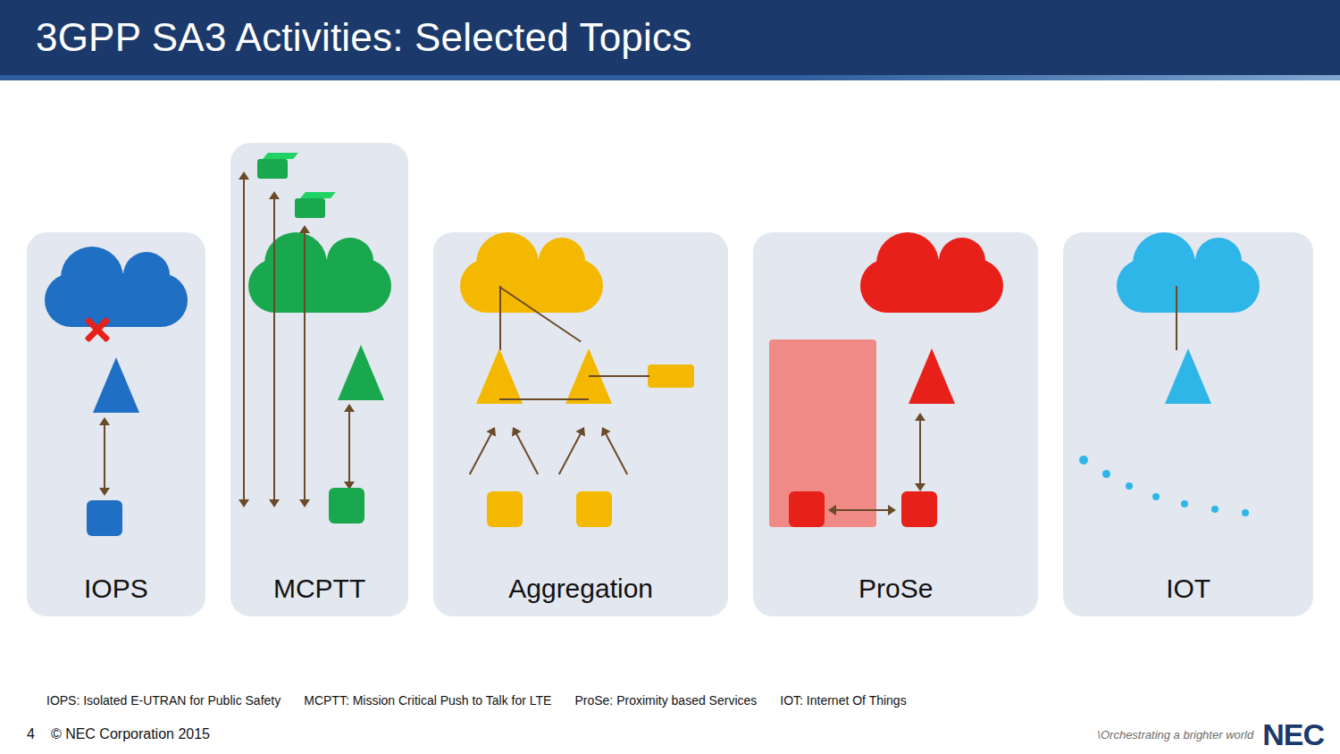3GPP SA3 Activities: Selected Topics
IOPS
MCPTT
Aggregation
ProSe
IOT
IOPS: Isolated E-UTRAN for Public Safety MCPTT: Mission Critical Push to Talk for LTE ProSe: Proximity based Services IOT: Internet Of Things
4 © NEC Corporation 2015
\Orchestrating a brighter world NEC